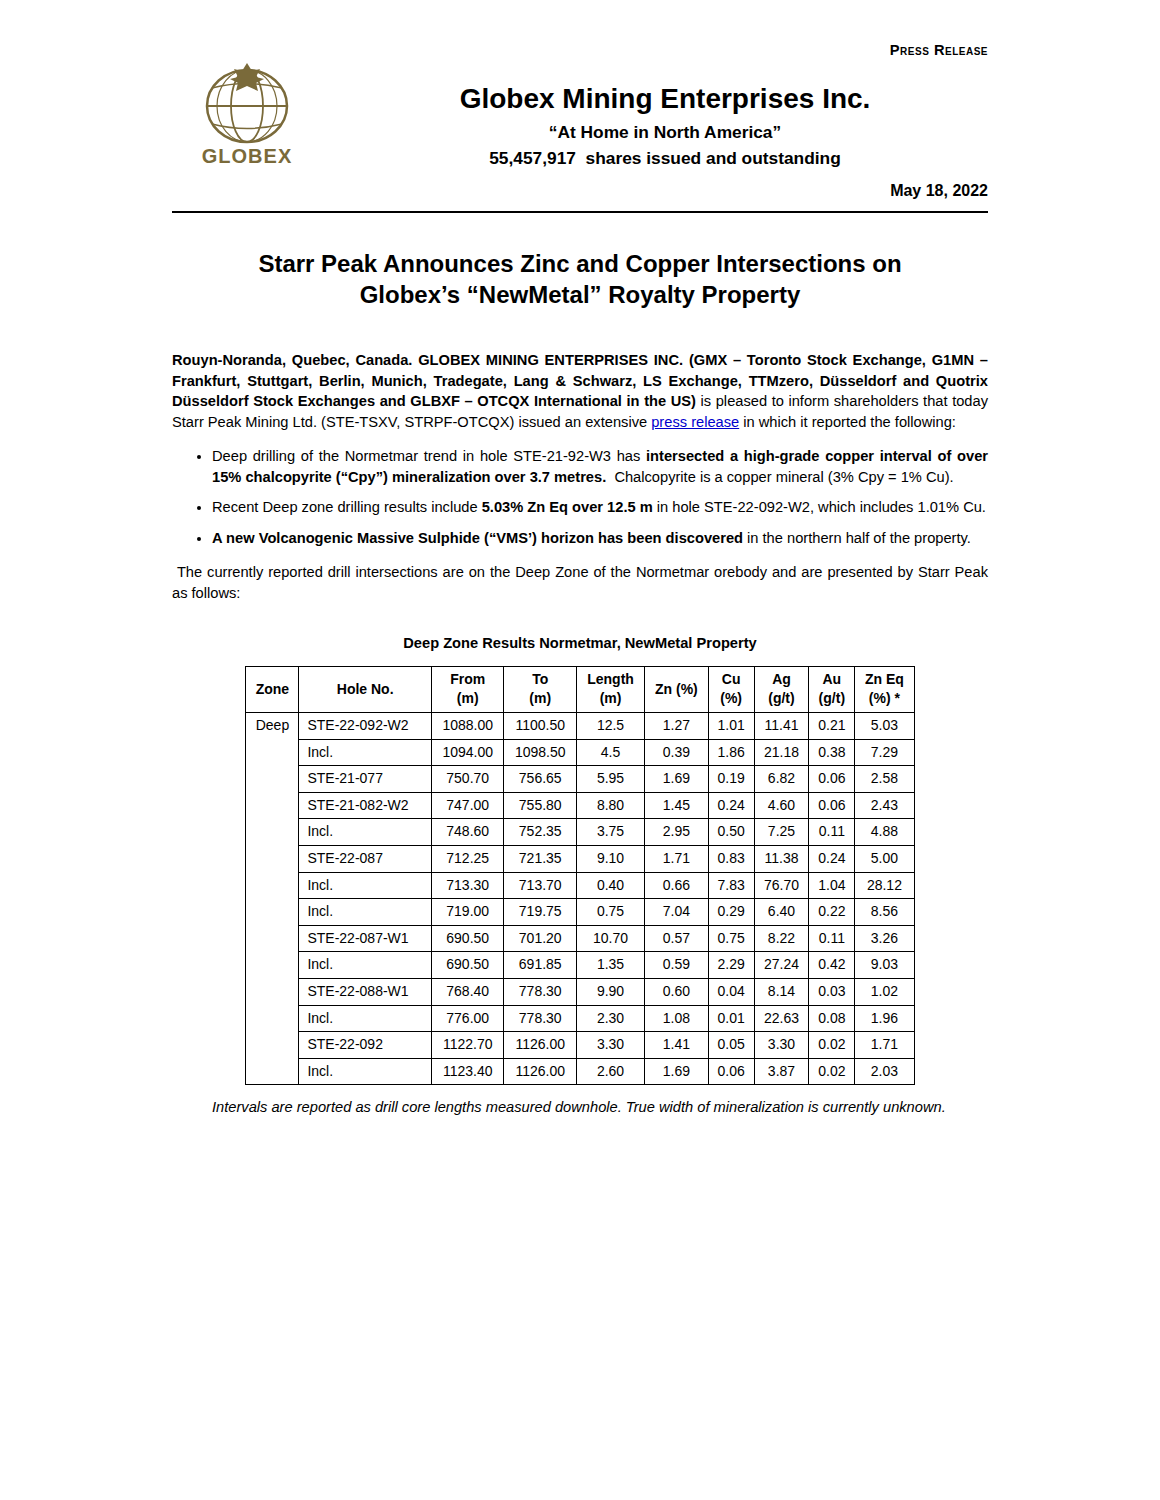Press Release
GLOBEX
Globex Mining Enterprises Inc.
“At Home in North America”
55,457,917 shares issued and outstanding
May 18, 2022
Starr Peak Announces Zinc and Copper Intersections on
Globex’s “NewMetal” Royalty Property
Rouyn-Noranda, Quebec, Canada. GLOBEX MINING ENTERPRISES INC. (GMX – Toronto Stock Exchange, G1MN – Frankfurt, Stuttgart, Berlin, Munich, Tradegate, Lang & Schwarz, LS Exchange, TTMzero, Düsseldorf and Quotrix Düsseldorf Stock Exchanges and GLBXF – OTCQX International in the US) is pleased to inform shareholders that today Starr Peak Mining Ltd. (STE-TSXV, STRPF-OTCQX) issued an extensive press release in which it reported the following:
Deep drilling of the Normetmar trend in hole STE-21-92-W3 has intersected a high-grade copper interval of over 15% chalcopyrite (“Cpy”) mineralization over 3.7 metres. Chalcopyrite is a copper mineral (3% Cpy = 1% Cu).
Recent Deep zone drilling results include 5.03% Zn Eq over 12.5 m in hole STE-22-092-W2, which includes 1.01% Cu.
A new Volcanogenic Massive Sulphide (“VMS’) horizon has been discovered in the northern half of the property.
The currently reported drill intersections are on the Deep Zone of the Normetmar orebody and are presented by Starr Peak as follows:
Deep Zone Results Normetmar, NewMetal Property
| Zone | Hole No. | From (m) | To (m) | Length (m) | Zn (%) | Cu (%) | Ag (g/t) | Au (g/t) | Zn Eq (%) * |
| --- | --- | --- | --- | --- | --- | --- | --- | --- | --- |
| Deep | STE-22-092-W2 | 1088.00 | 1100.50 | 12.5 | 1.27 | 1.01 | 11.41 | 0.21 | 5.03 |
| Incl. | 1094.00 | 1098.50 | 4.5 | 0.39 | 1.86 | 21.18 | 0.38 | 7.29 |
| STE-21-077 | 750.70 | 756.65 | 5.95 | 1.69 | 0.19 | 6.82 | 0.06 | 2.58 |
| STE-21-082-W2 | 747.00 | 755.80 | 8.80 | 1.45 | 0.24 | 4.60 | 0.06 | 2.43 |
| Incl. | 748.60 | 752.35 | 3.75 | 2.95 | 0.50 | 7.25 | 0.11 | 4.88 |
| STE-22-087 | 712.25 | 721.35 | 9.10 | 1.71 | 0.83 | 11.38 | 0.24 | 5.00 |
| Incl. | 713.30 | 713.70 | 0.40 | 0.66 | 7.83 | 76.70 | 1.04 | 28.12 |
| Incl. | 719.00 | 719.75 | 0.75 | 7.04 | 0.29 | 6.40 | 0.22 | 8.56 |
| STE-22-087-W1 | 690.50 | 701.20 | 10.70 | 0.57 | 0.75 | 8.22 | 0.11 | 3.26 |
| Incl. | 690.50 | 691.85 | 1.35 | 0.59 | 2.29 | 27.24 | 0.42 | 9.03 |
| STE-22-088-W1 | 768.40 | 778.30 | 9.90 | 0.60 | 0.04 | 8.14 | 0.03 | 1.02 |
| Incl. | 776.00 | 778.30 | 2.30 | 1.08 | 0.01 | 22.63 | 0.08 | 1.96 |
| STE-22-092 | 1122.70 | 1126.00 | 3.30 | 1.41 | 0.05 | 3.30 | 0.02 | 1.71 |
| Incl. | 1123.40 | 1126.00 | 2.60 | 1.69 | 0.06 | 3.87 | 0.02 | 2.03 |
Intervals are reported as drill core lengths measured downhole. True width of mineralization is currently unknown.